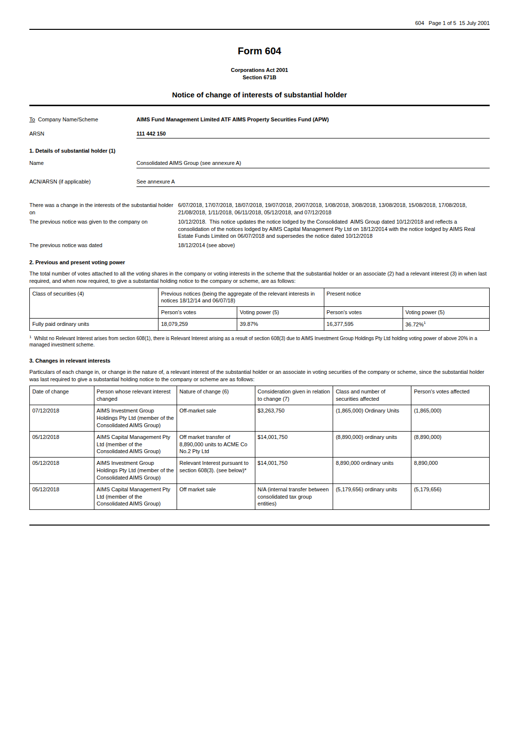604 Page 1 of 5 15 July 2001
Form 604
Corporations Act 2001
Section 671B
Notice of change of interests of substantial holder
| To Company Name/Scheme | AIMS Fund Management Limited ATF AIMS Property Securities Fund (APW) |
| ARSN | 111 442 150 |
1. Details of substantial holder (1)
| Name | Consolidated AIMS Group (see annexure A) |
| ACN/ARSN (if applicable) | See annexure A |
| There was a change in the interests of the substantial holder on | 6/07/2018, 17/07/2018, 18/07/2018, 19/07/2018, 20/07/2018, 1/08/2018, 3/08/2018, 13/08/2018, 15/08/2018, 17/08/2018, 21/08/2018, 1/11/2018, 06/11/2018, 05/12/2018, and 07/12/2018 |
| The previous notice was given to the company on | 10/12/2018. This notice updates the notice lodged by the Consolidated AIMS Group dated 10/12/2018 and reflects a consolidation of the notices lodged by AIMS Capital Management Pty Ltd on 18/12/2014 with the notice lodged by AIMS Real Estate Funds Limited on 06/07/2018 and supersedes the notice dated 10/12/2018 |
| The previous notice was dated | 18/12/2014 (see above) |
2. Previous and present voting power
The total number of votes attached to all the voting shares in the company or voting interests in the scheme that the substantial holder or an associate (2) had a relevant interest (3) in when last required, and when now required, to give a substantial holding notice to the company or scheme, are as follows:
| Class of securities (4) | Previous notices (being the aggregate of the relevant interests in notices 18/12/14 and 06/07/18) | Present notice |
| --- | --- | --- |
| Person's votes | Voting power (5) | Person's votes | Voting power (5) |
| Fully paid ordinary units | 18,079,259 | 39.87% | 16,377,595 | 36.72% 1 |
1 Whilst no Relevant Interest arises from section 608(1), there is Relevant Interest arising as a result of section 608(3) due to AIMS Investment Group Holdings Pty Ltd holding voting power of above 20% in a managed investment scheme.
3. Changes in relevant interests
Particulars of each change in, or change in the nature of, a relevant interest of the substantial holder or an associate in voting securities of the company or scheme, since the substantial holder was last required to give a substantial holding notice to the company or scheme are as follows:
| Date of change | Person whose relevant interest changed | Nature of change (6) | Consideration given in relation to change (7) | Class and number of securities affected | Person's votes affected |
| --- | --- | --- | --- | --- | --- |
| 07/12/2018 | AIMS Investment Group Holdings Pty Ltd (member of the Consolidated AIMS Group) | Off-market sale | $3,263,750 | (1,865,000) Ordinary Units | (1,865,000) |
| 05/12/2018 | AIMS Capital Management Pty Ltd (member of the Consolidated AIMS Group) | Off market transfer of 8,890,000 units to ACME Co No.2 Pty Ltd | $14,001,750 | (8,890,000) ordinary units | (8,890,000) |
| 05/12/2018 | AIMS Investment Group Holdings Pty Ltd (member of the Consolidated AIMS Group) | Relevant Interest pursuant to section 608(3). (see below)* | $14,001,750 | 8,890,000 ordinary units | 8,890,000 |
| 05/12/2018 | AIMS Capital Management Pty Ltd (member of the Consolidated AIMS Group) | Off market sale | N/A (internal transfer between consolidated tax group entities) | (5,179,656) ordinary units | (5,179,656) |